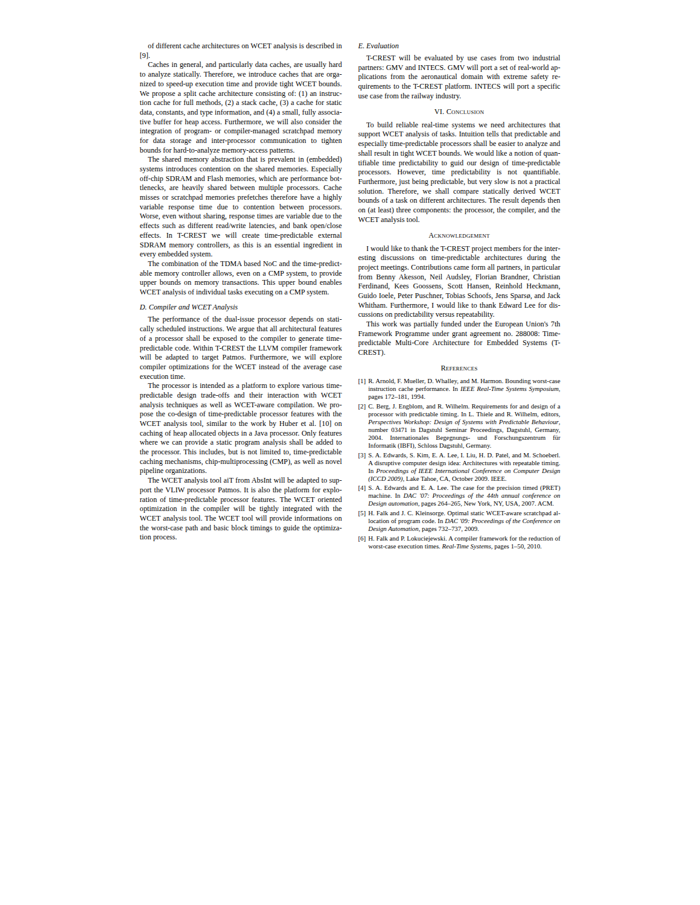of different cache architectures on WCET analysis is described in [9].
Caches in general, and particularly data caches, are usually hard to analyze statically. Therefore, we introduce caches that are organized to speed-up execution time and provide tight WCET bounds. We propose a split cache architecture consisting of: (1) an instruction cache for full methods, (2) a stack cache, (3) a cache for static data, constants, and type information, and (4) a small, fully associative buffer for heap access. Furthermore, we will also consider the integration of program- or compiler-managed scratchpad memory for data storage and inter-processor communication to tighten bounds for hard-to-analyze memory-access patterns.
The shared memory abstraction that is prevalent in (embedded) systems introduces contention on the shared memories. Especially off-chip SDRAM and Flash memories, which are performance bottlenecks, are heavily shared between multiple processors. Cache misses or scratchpad memories prefetches therefore have a highly variable response time due to contention between processors. Worse, even without sharing, response times are variable due to the effects such as different read/write latencies, and bank open/close effects. In T-CREST we will create time-predictable external SDRAM memory controllers, as this is an essential ingredient in every embedded system.
The combination of the TDMA based NoC and the time-predictable memory controller allows, even on a CMP system, to provide upper bounds on memory transactions. This upper bound enables WCET analysis of individual tasks executing on a CMP system.
D. Compiler and WCET Analysis
The performance of the dual-issue processor depends on statically scheduled instructions. We argue that all architectural features of a processor shall be exposed to the compiler to generate time-predictable code. Within T-CREST the LLVM compiler framework will be adapted to target Patmos. Furthermore, we will explore compiler optimizations for the WCET instead of the average case execution time.
The processor is intended as a platform to explore various time-predictable design trade-offs and their interaction with WCET analysis techniques as well as WCET-aware compilation. We propose the co-design of time-predictable processor features with the WCET analysis tool, similar to the work by Huber et al. [10] on caching of heap allocated objects in a Java processor. Only features where we can provide a static program analysis shall be added to the processor. This includes, but is not limited to, time-predictable caching mechanisms, chip-multiprocessing (CMP), as well as novel pipeline organizations.
The WCET analysis tool aiT from AbsInt will be adapted to support the VLIW processor Patmos. It is also the platform for exploration of time-predictable processor features. The WCET oriented optimization in the compiler will be tightly integrated with the WCET analysis tool. The WCET tool will provide informations on the worst-case path and basic block timings to guide the optimization process.
E. Evaluation
T-CREST will be evaluated by use cases from two industrial partners: GMV and INTECS. GMV will port a set of real-world applications from the aeronautical domain with extreme safety requirements to the T-CREST platform. INTECS will port a specific use case from the railway industry.
VI. Conclusion
To build reliable real-time systems we need architectures that support WCET analysis of tasks. Intuition tells that predictable and especially time-predictable processors shall be easier to analyze and shall result in tight WCET bounds. We would like a notion of quantifiable time predictability to guid our design of time-predictable processors. However, time predictability is not quantifiable. Furthermore, just being predictable, but very slow is not a practical solution. Therefore, we shall compare statically derived WCET bounds of a task on different architectures. The result depends then on (at least) three components: the processor, the compiler, and the WCET analysis tool.
Acknowledgement
I would like to thank the T-CREST project members for the interesting discussions on time-predictable architectures during the project meetings. Contributions came form all partners, in particular from Benny Akesson, Neil Audsley, Florian Brandner, Christian Ferdinand, Kees Goossens, Scott Hansen, Reinhold Heckmann, Guido Ioele, Peter Puschner, Tobias Schoofs, Jens Sparsø, and Jack Whitham. Furthermore, I would like to thank Edward Lee for discussions on predictability versus repeatability.
This work was partially funded under the European Union's 7th Framework Programme under grant agreement no. 288008: Time-predictable Multi-Core Architecture for Embedded Systems (T-CREST).
References
R. Arnold, F. Mueller, D. Whalley, and M. Harmon. Bounding worst-case instruction cache performance. In IEEE Real-Time Systems Symposium, pages 172–181, 1994.
C. Berg, J. Engblom, and R. Wilhelm. Requirements for and design of a processor with predictable timing. In L. Thiele and R. Wilhelm, editors, Perspectives Workshop: Design of Systems with Predictable Behaviour, number 03471 in Dagstuhl Seminar Proceedings, Dagstuhl, Germany, 2004. Internationales Begegnungs- und Forschungszentrum für Informatik (IBFI), Schloss Dagstuhl, Germany.
S. A. Edwards, S. Kim, E. A. Lee, I. Liu, H. D. Patel, and M. Schoeberl. A disruptive computer design idea: Architectures with repeatable timing. In Proceedings of IEEE International Conference on Computer Design (ICCD 2009), Lake Tahoe, CA, October 2009. IEEE.
S. A. Edwards and E. A. Lee. The case for the precision timed (PRET) machine. In DAC '07: Proceedings of the 44th annual conference on Design automation, pages 264–265, New York, NY, USA, 2007. ACM.
H. Falk and J. C. Kleinsorge. Optimal static WCET-aware scratchpad allocation of program code. In DAC '09: Proceedings of the Conference on Design Automation, pages 732–737, 2009.
H. Falk and P. Lokuciejewski. A compiler framework for the reduction of worst-case execution times. Real-Time Systems, pages 1–50, 2010.